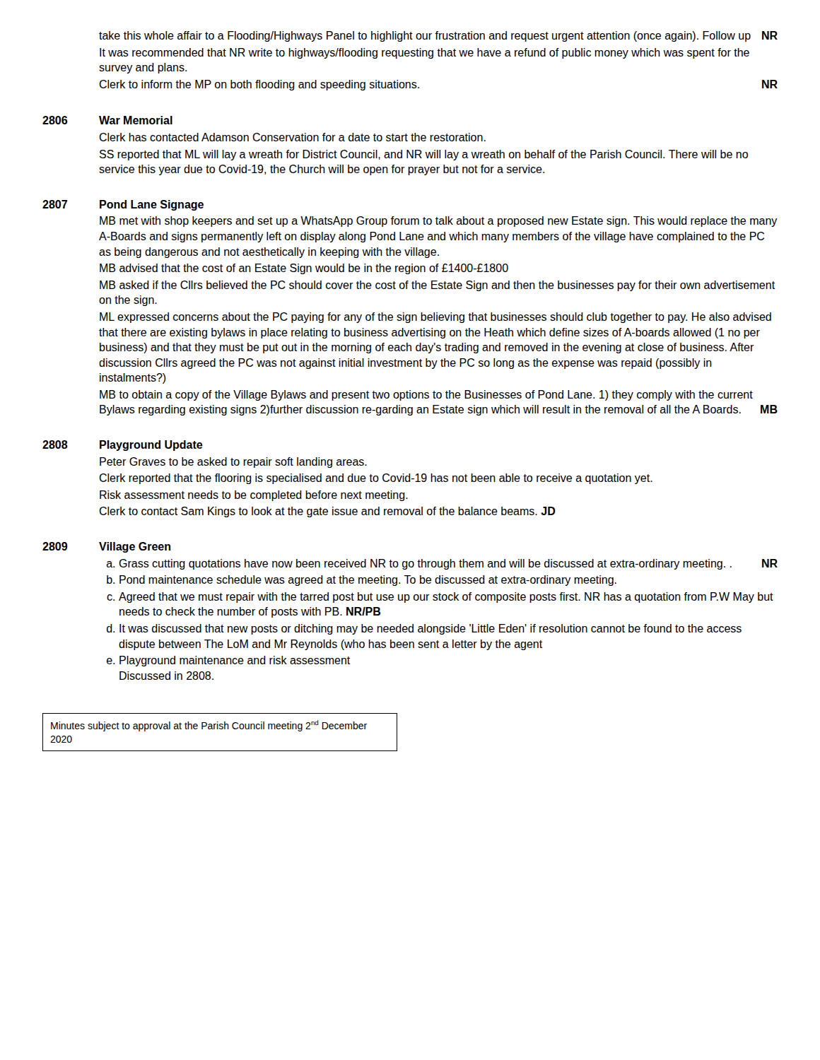take this whole affair to a Flooding/Highways Panel to highlight our frustration and request urgent attention (once again). Follow up NR
It was recommended that NR write to highways/flooding requesting that we have a refund of public money which was spent for the survey and plans.
Clerk to inform the MP on both flooding and speeding situations. NR
2806
War Memorial
Clerk has contacted Adamson Conservation for a date to start the restoration.
SS reported that ML will lay a wreath for District Council, and NR will lay a wreath on behalf of the Parish Council. There will be no service this year due to Covid-19, the Church will be open for prayer but not for a service.
2807
Pond Lane Signage
MB met with shop keepers and set up a WhatsApp Group forum to talk about a proposed new Estate sign. This would replace the many A-Boards and signs permanently left on display along Pond Lane and which many members of the village have complained to the PC as being dangerous and not aesthetically in keeping with the village.
MB advised that the cost of an Estate Sign would be in the region of £1400-£1800
MB asked if the Cllrs believed the PC should cover the cost of the Estate Sign and then the businesses pay for their own advertisement on the sign.
ML expressed concerns about the PC paying for any of the sign believing that businesses should club together to pay. He also advised that there are existing bylaws in place relating to business advertising on the Heath which define sizes of A-boards allowed (1 no per business) and that they must be put out in the morning of each day's trading and removed in the evening at close of business. After discussion Cllrs agreed the PC was not against initial investment by the PC so long as the expense was repaid (possibly in instalments?)
MB to obtain a copy of the Village Bylaws and present two options to the Businesses of Pond Lane. 1) they comply with the current Bylaws regarding existing signs 2)further discussion re-garding an Estate sign which will result in the removal of all the A Boards. MB
2808
Playground Update
Peter Graves to be asked to repair soft landing areas.
Clerk reported that the flooring is specialised and due to Covid-19 has not been able to receive a quotation yet.
Risk assessment needs to be completed before next meeting.
Clerk to contact Sam Kings to look at the gate issue and removal of the balance beams. JD
2809
Village Green
Grass cutting quotations have now been received NR to go through them and will be discussed at extra-ordinary meeting. NR.
Pond maintenance schedule was agreed at the meeting. To be discussed at extra-ordinary meeting.
Agreed that we must repair with the tarred post but use up our stock of composite posts first. NR has a quotation from P.W May but needs to check the number of posts with PB. NR/PB
It was discussed that new posts or ditching may be needed alongside 'Little Eden' if resolution cannot be found to the access dispute between The LoM and Mr Reynolds (who has been sent a letter by the agent
Playground maintenance and risk assessment
Discussed in 2808.
Minutes subject to approval at the Parish Council meeting 2nd December 2020